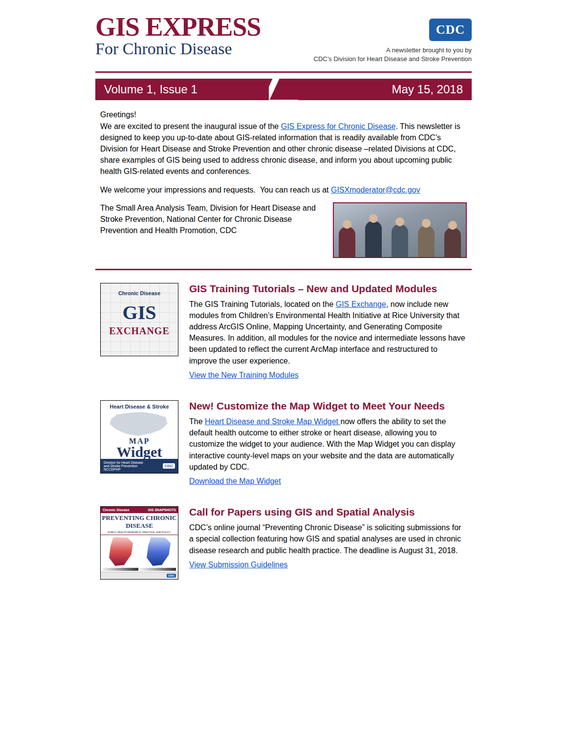GIS EXPRESS
For Chronic Disease
CDC
A newsletter brought to you by
CDC’s Division for Heart Disease and Stroke Prevention
Volume 1, Issue 1
May 15, 2018
Greetings!
We are excited to present the inaugural issue of the GIS Express for Chronic Disease. This newsletter is designed to keep you up-to-date about GIS-related information that is readily available from CDC’s Division for Heart Disease and Stroke Prevention and other chronic disease –related Divisions at CDC, share examples of GIS being used to address chronic disease, and inform you about upcoming public health GIS-related events and conferences.
We welcome your impressions and requests. You can reach us at GISXmoderator@cdc.gov
The Small Area Analysis Team, Division for Heart Disease and Stroke Prevention, National Center for Chronic Disease Prevention and Health Promotion, CDC
Chronic Disease
GIS
EXCHANGE
GIS Training Tutorials – New and Updated Modules
The GIS Training Tutorials, located on the GIS Exchange, now include new modules from Children’s Environmental Health Initiative at Rice University that address ArcGIS Online, Mapping Uncertainty, and Generating Composite Measures. In addition, all modules for the novice and intermediate lessons have been updated to reflect the current ArcMap interface and restructured to improve the user experience.
View the New Training Modules
Heart Disease & Stroke
MAP
Widget
Division for Heart Disease
and Stroke Prevention
NCCDPHP CDC
New! Customize the Map Widget to Meet Your Needs
The Heart Disease and Stroke Map Widget now offers the ability to set the default health outcome to either stroke or heart disease, allowing you to customize the widget to your audience. With the Map Widget you can display interactive county-level maps on your website and the data are automatically updated by CDC.
Download the Map Widget
Chronic Disease GIS SNAPSHOTS
PREVENTING CHRONIC DISEASE
PUBLIC HEALTH RESEARCH, PRACTICE, AND POLICY
Rate per 100,000
Rate per 100,000
CDC
Call for Papers using GIS and Spatial Analysis
CDC’s online journal “Preventing Chronic Disease” is soliciting submissions for a special collection featuring how GIS and spatial analyses are used in chronic disease research and public health practice. The deadline is August 31, 2018.
View Submission Guidelines